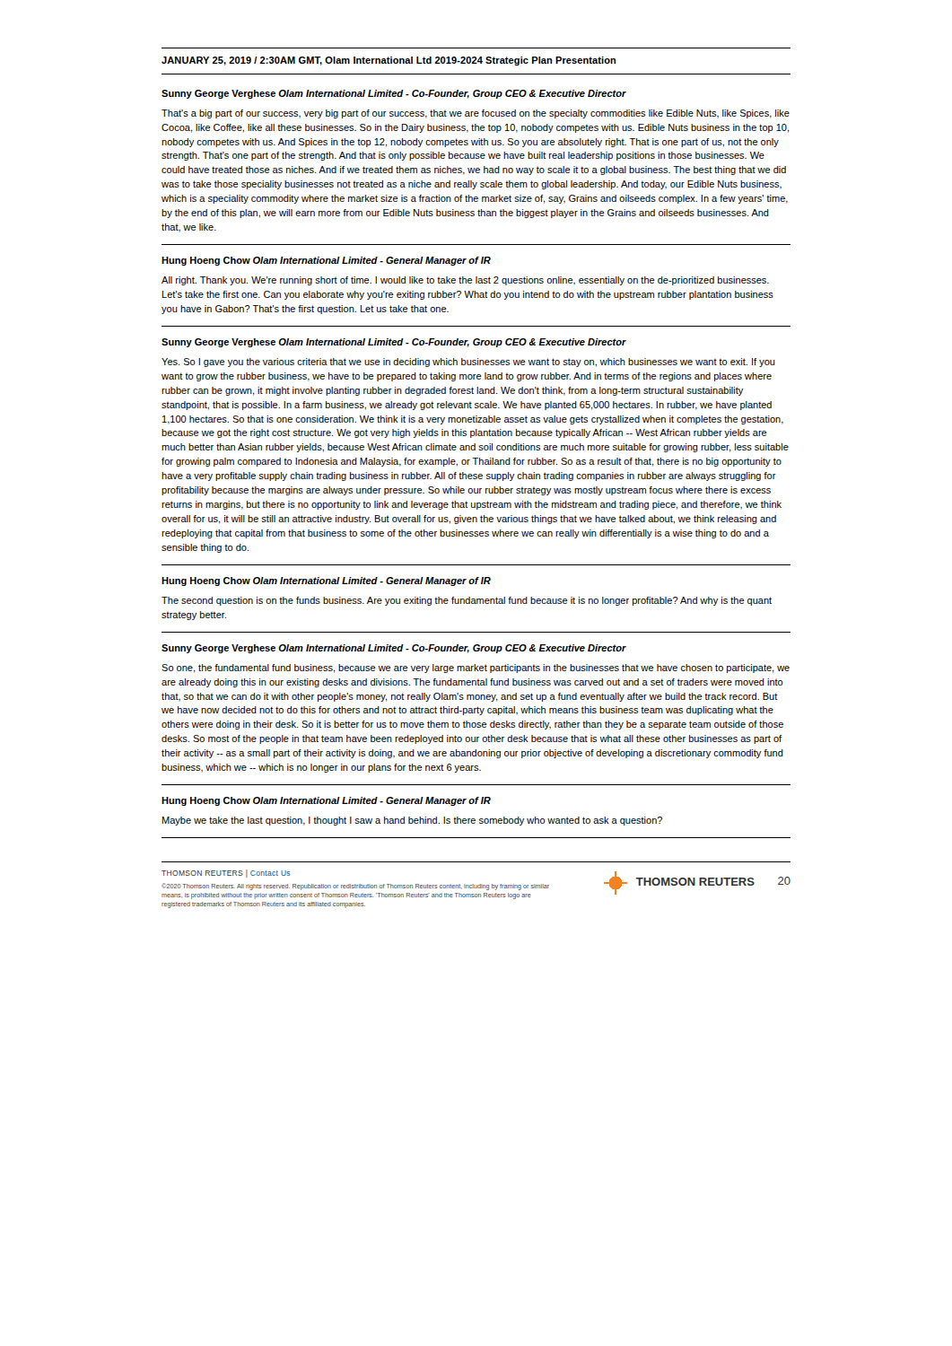JANUARY 25, 2019 / 2:30AM GMT, Olam International Ltd 2019-2024 Strategic Plan Presentation
Sunny George Verghese Olam International Limited - Co-Founder, Group CEO & Executive Director
That's a big part of our success, very big part of our success, that we are focused on the specialty commodities like Edible Nuts, like Spices, like Cocoa, like Coffee, like all these businesses. So in the Dairy business, the top 10, nobody competes with us. Edible Nuts business in the top 10, nobody competes with us. And Spices in the top 12, nobody competes with us. So you are absolutely right. That is one part of us, not the only strength. That's one part of the strength. And that is only possible because we have built real leadership positions in those businesses. We could have treated those as niches. And if we treated them as niches, we had no way to scale it to a global business. The best thing that we did was to take those speciality businesses not treated as a niche and really scale them to global leadership. And today, our Edible Nuts business, which is a speciality commodity where the market size is a fraction of the market size of, say, Grains and oilseeds complex. In a few years' time, by the end of this plan, we will earn more from our Edible Nuts business than the biggest player in the Grains and oilseeds businesses. And that, we like.
Hung Hoeng Chow Olam International Limited - General Manager of IR
All right. Thank you. We're running short of time. I would like to take the last 2 questions online, essentially on the de-prioritized businesses. Let's take the first one. Can you elaborate why you're exiting rubber? What do you intend to do with the upstream rubber plantation business you have in Gabon? That's the first question. Let us take that one.
Sunny George Verghese Olam International Limited - Co-Founder, Group CEO & Executive Director
Yes. So I gave you the various criteria that we use in deciding which businesses we want to stay on, which businesses we want to exit. If you want to grow the rubber business, we have to be prepared to taking more land to grow rubber. And in terms of the regions and places where rubber can be grown, it might involve planting rubber in degraded forest land. We don't think, from a long-term structural sustainability standpoint, that is possible. In a farm business, we already got relevant scale. We have planted 65,000 hectares. In rubber, we have planted 1,100 hectares. So that is one consideration. We think it is a very monetizable asset as value gets crystallized when it completes the gestation, because we got the right cost structure. We got very high yields in this plantation because typically African -- West African rubber yields are much better than Asian rubber yields, because West African climate and soil conditions are much more suitable for growing rubber, less suitable for growing palm compared to Indonesia and Malaysia, for example, or Thailand for rubber. So as a result of that, there is no big opportunity to have a very profitable supply chain trading business in rubber. All of these supply chain trading companies in rubber are always struggling for profitability because the margins are always under pressure. So while our rubber strategy was mostly upstream focus where there is excess returns in margins, but there is no opportunity to link and leverage that upstream with the midstream and trading piece, and therefore, we think overall for us, it will be still an attractive industry. But overall for us, given the various things that we have talked about, we think releasing and redeploying that capital from that business to some of the other businesses where we can really win differentially is a wise thing to do and a sensible thing to do.
Hung Hoeng Chow Olam International Limited - General Manager of IR
The second question is on the funds business. Are you exiting the fundamental fund because it is no longer profitable? And why is the quant strategy better.
Sunny George Verghese Olam International Limited - Co-Founder, Group CEO & Executive Director
So one, the fundamental fund business, because we are very large market participants in the businesses that we have chosen to participate, we are already doing this in our existing desks and divisions. The fundamental fund business was carved out and a set of traders were moved into that, so that we can do it with other people's money, not really Olam's money, and set up a fund eventually after we build the track record. But we have now decided not to do this for others and not to attract third-party capital, which means this business team was duplicating what the others were doing in their desk. So it is better for us to move them to those desks directly, rather than they be a separate team outside of those desks. So most of the people in that team have been redeployed into our other desk because that is what all these other businesses as part of their activity -- as a small part of their activity is doing, and we are abandoning our prior objective of developing a discretionary commodity fund business, which we -- which is no longer in our plans for the next 6 years.
Hung Hoeng Chow Olam International Limited - General Manager of IR
Maybe we take the last question, I thought I saw a hand behind. Is there somebody who wanted to ask a question?
THOMSON REUTERS | Contact Us
©2020 Thomson Reuters. All rights reserved. Republication or redistribution of Thomson Reuters content, including by framing or similar means, is prohibited without the prior written consent of Thomson Reuters. 'Thomson Reuters' and the Thomson Reuters logo are registered trademarks of Thomson Reuters and its affiliated companies.
THOMSON REUTERS
20